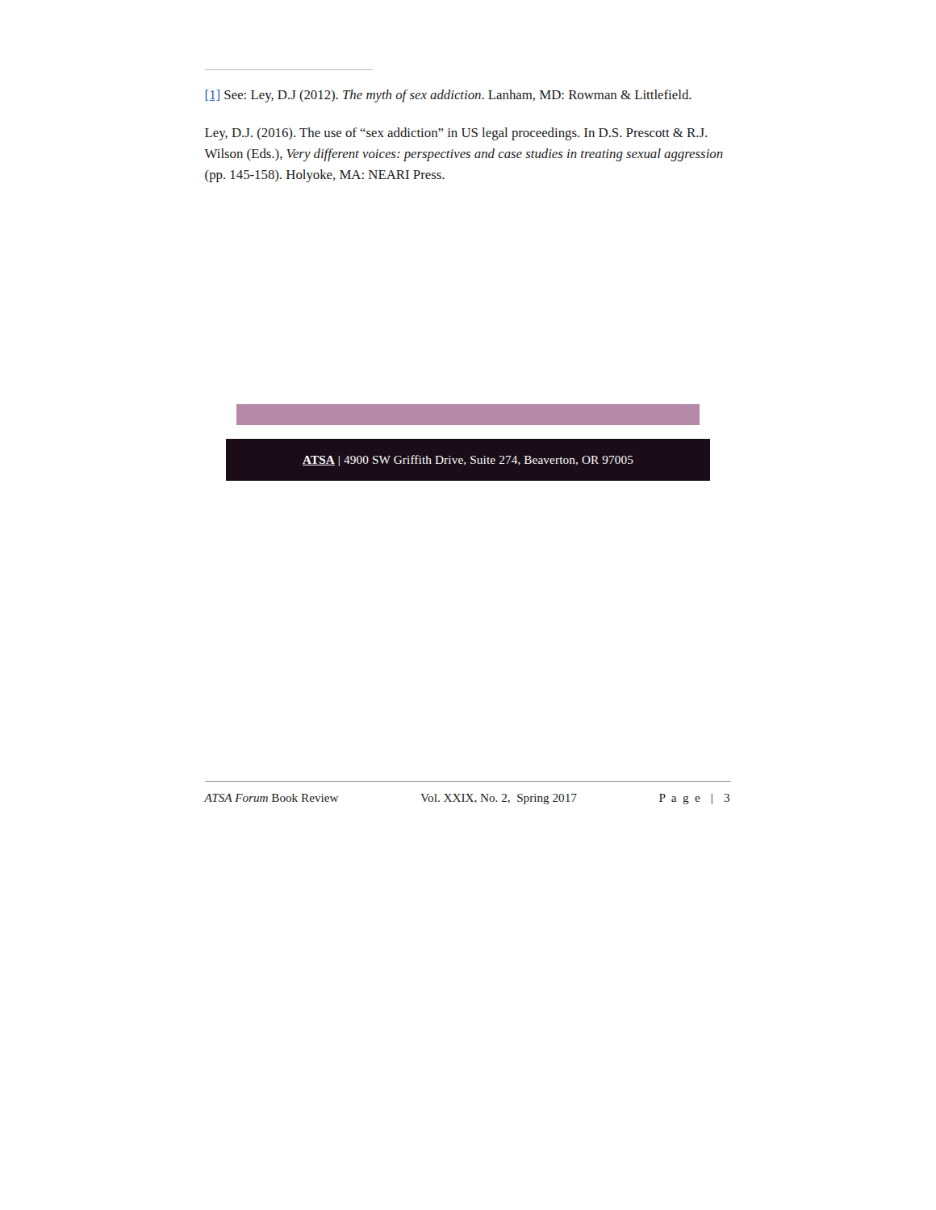[1] See: Ley, D.J (2012). The myth of sex addiction. Lanham, MD: Rowman & Littlefield.
Ley, D.J. (2016). The use of “sex addiction” in US legal proceedings. In D.S. Prescott & R.J. Wilson (Eds.), Very different voices: perspectives and case studies in treating sexual aggression (pp. 145-158). Holyoke, MA: NEARI Press.
ATSA | 4900 SW Griffith Drive, Suite 274, Beaverton, OR 97005
ATSA Forum Book Review
Vol. XXIX, No. 2, Spring 2017
P a g e | 3